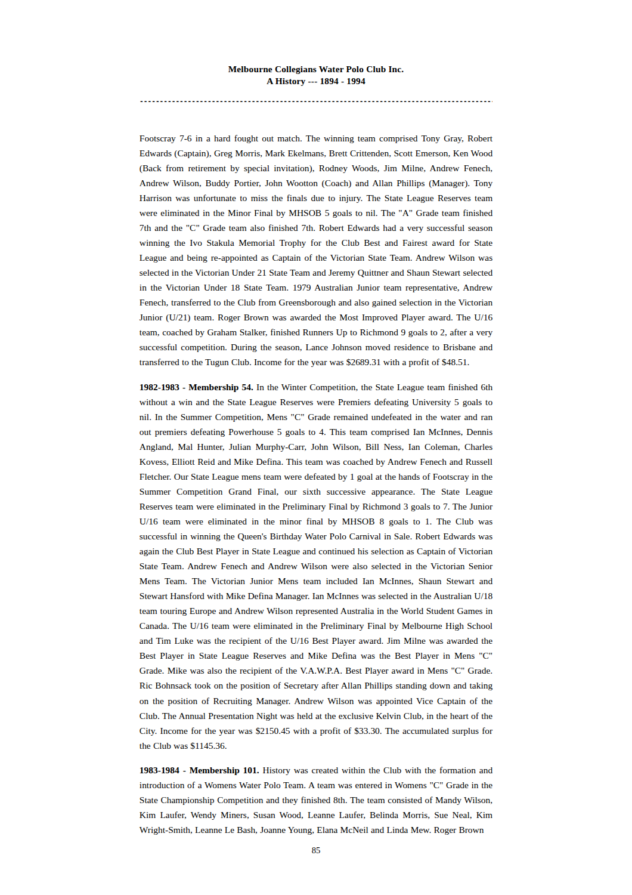Melbourne Collegians Water Polo Club Inc. A History --- 1894 - 1994
-----------------------------------------------------------------------------------------------
Footscray 7-6 in a hard fought out match. The winning team comprised Tony Gray, Robert Edwards (Captain), Greg Morris, Mark Ekelmans, Brett Crittenden, Scott Emerson, Ken Wood (Back from retirement by special invitation), Rodney Woods, Jim Milne, Andrew Fenech, Andrew Wilson, Buddy Portier, John Wootton (Coach) and Allan Phillips (Manager). Tony Harrison was unfortunate to miss the finals due to injury. The State League Reserves team were eliminated in the Minor Final by MHSOB 5 goals to nil. The "A" Grade team finished 7th and the "C" Grade team also finished 7th. Robert Edwards had a very successful season winning the Ivo Stakula Memorial Trophy for the Club Best and Fairest award for State League and being re-appointed as Captain of the Victorian State Team. Andrew Wilson was selected in the Victorian Under 21 State Team and Jeremy Quittner and Shaun Stewart selected in the Victorian Under 18 State Team. 1979 Australian Junior team representative, Andrew Fenech, transferred to the Club from Greensborough and also gained selection in the Victorian Junior (U/21) team. Roger Brown was awarded the Most Improved Player award. The U/16 team, coached by Graham Stalker, finished Runners Up to Richmond 9 goals to 2, after a very successful competition. During the season, Lance Johnson moved residence to Brisbane and transferred to the Tugun Club. Income for the year was $2689.31 with a profit of $48.51.
1982-1983 - Membership 54. In the Winter Competition, the State League team finished 6th without a win and the State League Reserves were Premiers defeating University 5 goals to nil. In the Summer Competition, Mens "C" Grade remained undefeated in the water and ran out premiers defeating Powerhouse 5 goals to 4. This team comprised Ian McInnes, Dennis Angland, Mal Hunter, Julian Murphy-Carr, John Wilson, Bill Ness, Ian Coleman, Charles Kovess, Elliott Reid and Mike Defina. This team was coached by Andrew Fenech and Russell Fletcher. Our State League mens team were defeated by 1 goal at the hands of Footscray in the Summer Competition Grand Final, our sixth successive appearance. The State League Reserves team were eliminated in the Preliminary Final by Richmond 3 goals to 7. The Junior U/16 team were eliminated in the minor final by MHSOB 8 goals to 1. The Club was successful in winning the Queen's Birthday Water Polo Carnival in Sale. Robert Edwards was again the Club Best Player in State League and continued his selection as Captain of Victorian State Team. Andrew Fenech and Andrew Wilson were also selected in the Victorian Senior Mens Team. The Victorian Junior Mens team included Ian McInnes, Shaun Stewart and Stewart Hansford with Mike Defina Manager. Ian McInnes was selected in the Australian U/18 team touring Europe and Andrew Wilson represented Australia in the World Student Games in Canada. The U/16 team were eliminated in the Preliminary Final by Melbourne High School and Tim Luke was the recipient of the U/16 Best Player award. Jim Milne was awarded the Best Player in State League Reserves and Mike Defina was the Best Player in Mens "C" Grade. Mike was also the recipient of the V.A.W.P.A. Best Player award in Mens "C" Grade. Ric Bohnsack took on the position of Secretary after Allan Phillips standing down and taking on the position of Recruiting Manager. Andrew Wilson was appointed Vice Captain of the Club. The Annual Presentation Night was held at the exclusive Kelvin Club, in the heart of the City. Income for the year was $2150.45 with a profit of $33.30. The accumulated surplus for the Club was $1145.36.
1983-1984 - Membership 101. History was created within the Club with the formation and introduction of a Womens Water Polo Team. A team was entered in Womens "C" Grade in the State Championship Competition and they finished 8th. The team consisted of Mandy Wilson, Kim Laufer, Wendy Miners, Susan Wood, Leanne Laufer, Belinda Morris, Sue Neal, Kim Wright-Smith, Leanne Le Bash, Joanne Young, Elana McNeil and Linda Mew. Roger Brown
85